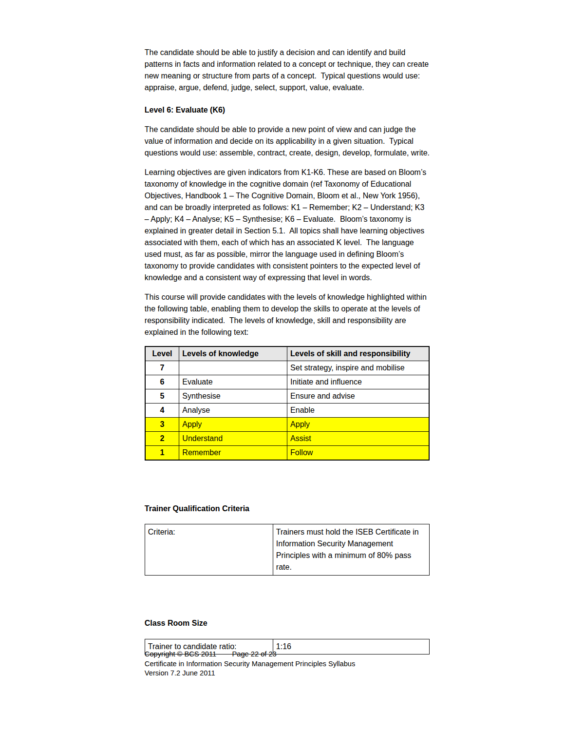The candidate should be able to justify a decision and can identify and build patterns in facts and information related to a concept or technique, they can create new meaning or structure from parts of a concept. Typical questions would use: appraise, argue, defend, judge, select, support, value, evaluate.
Level 6: Evaluate (K6)
The candidate should be able to provide a new point of view and can judge the value of information and decide on its applicability in a given situation. Typical questions would use: assemble, contract, create, design, develop, formulate, write.
Learning objectives are given indicators from K1-K6. These are based on Bloom’s taxonomy of knowledge in the cognitive domain (ref Taxonomy of Educational Objectives, Handbook 1 – The Cognitive Domain, Bloom et al., New York 1956), and can be broadly interpreted as follows: K1 – Remember; K2 – Understand; K3 – Apply; K4 – Analyse; K5 – Synthesise; K6 – Evaluate. Bloom’s taxonomy is explained in greater detail in Section 5.1. All topics shall have learning objectives associated with them, each of which has an associated K level. The language used must, as far as possible, mirror the language used in defining Bloom’s taxonomy to provide candidates with consistent pointers to the expected level of knowledge and a consistent way of expressing that level in words.
This course will provide candidates with the levels of knowledge highlighted within the following table, enabling them to develop the skills to operate at the levels of responsibility indicated. The levels of knowledge, skill and responsibility are explained in the following text:
| Level | Levels of knowledge | Levels of skill and responsibility |
| --- | --- | --- |
| 7 | | Set strategy, inspire and mobilise |
| 6 | Evaluate | Initiate and influence |
| 5 | Synthesise | Ensure and advise |
| 4 | Analyse | Enable |
| 3 | Apply | Apply |
| 2 | Understand | Assist |
| 1 | Remember | Follow |
Trainer Qualification Criteria
| Criteria: | Trainers must hold the ISEB Certificate in Information Security Management Principles with a minimum of 80% pass rate. |
Class Room Size
| Trainer to candidate ratio: | 1:16 |
Copyright © BCS 2011 Page 22 of 23
Certificate in Information Security Management Principles Syllabus
Version 7.2 June 2011